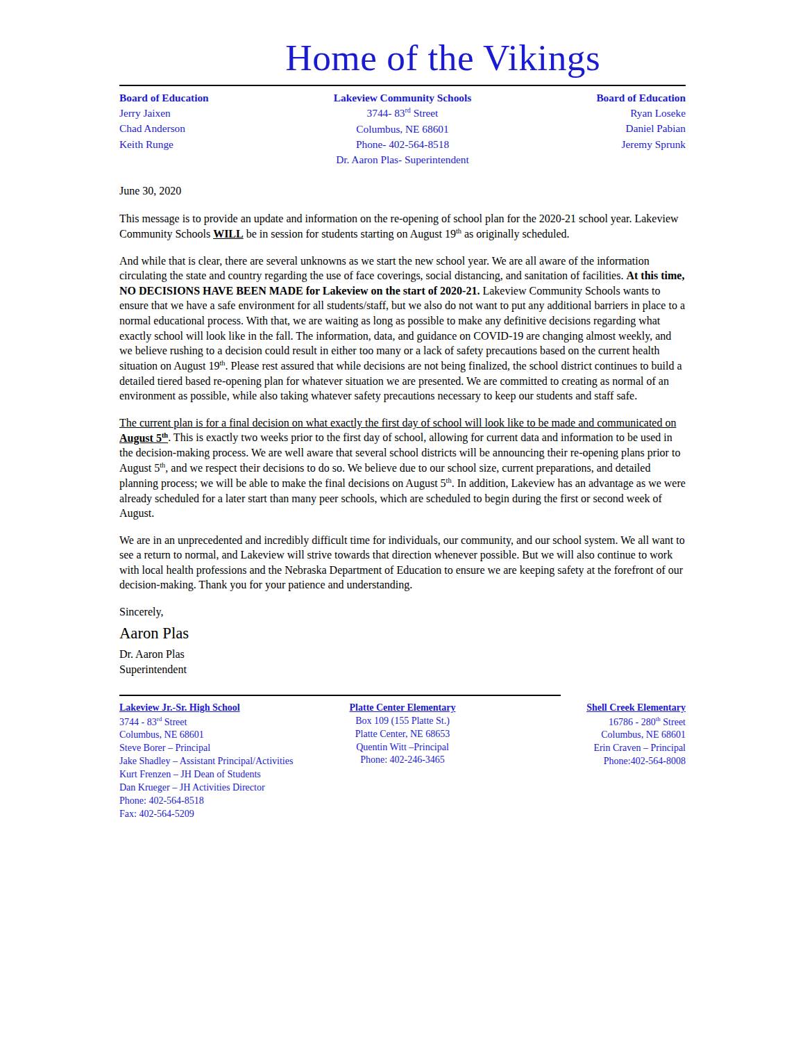Home of the Vikings
Board of Education
Jerry Jaixen
Chad Anderson
Keith Runge
Lakeview Community Schools
3744- 83rd Street
Columbus, NE 68601
Phone- 402-564-8518
Dr. Aaron Plas- Superintendent
Board of Education
Ryan Loseke
Daniel Pabian
Jeremy Sprunk
June 30, 2020
This message is to provide an update and information on the re-opening of school plan for the 2020-21 school year. Lakeview Community Schools WILL be in session for students starting on August 19th as originally scheduled.
And while that is clear, there are several unknowns as we start the new school year. We are all aware of the information circulating the state and country regarding the use of face coverings, social distancing, and sanitation of facilities. At this time, NO DECISIONS HAVE BEEN MADE for Lakeview on the start of 2020-21. Lakeview Community Schools wants to ensure that we have a safe environment for all students/staff, but we also do not want to put any additional barriers in place to a normal educational process. With that, we are waiting as long as possible to make any definitive decisions regarding what exactly school will look like in the fall. The information, data, and guidance on COVID-19 are changing almost weekly, and we believe rushing to a decision could result in either too many or a lack of safety precautions based on the current health situation on August 19th. Please rest assured that while decisions are not being finalized, the school district continues to build a detailed tiered based re-opening plan for whatever situation we are presented. We are committed to creating as normal of an environment as possible, while also taking whatever safety precautions necessary to keep our students and staff safe.
The current plan is for a final decision on what exactly the first day of school will look like to be made and communicated on August 5th. This is exactly two weeks prior to the first day of school, allowing for current data and information to be used in the decision-making process. We are well aware that several school districts will be announcing their re-opening plans prior to August 5th, and we respect their decisions to do so. We believe due to our school size, current preparations, and detailed planning process; we will be able to make the final decisions on August 5th. In addition, Lakeview has an advantage as we were already scheduled for a later start than many peer schools, which are scheduled to begin during the first or second week of August.
We are in an unprecedented and incredibly difficult time for individuals, our community, and our school system. We all want to see a return to normal, and Lakeview will strive towards that direction whenever possible. But we will also continue to work with local health professions and the Nebraska Department of Education to ensure we are keeping safety at the forefront of our decision-making. Thank you for your patience and understanding.
Sincerely,
Aaron Plas
Dr. Aaron Plas
Superintendent
Lakeview Jr.-Sr. High School
3744 - 83rd Street
Columbus, NE 68601
Steve Borer – Principal
Jake Shadley – Assistant Principal/Activities
Kurt Frenzen – JH Dean of Students
Dan Krueger – JH Activities Director
Phone: 402-564-8518
Fax: 402-564-5209
Platte Center Elementary
Box 109 (155 Platte St.)
Platte Center, NE 68653
Quentin Witt –Principal
Phone: 402-246-3465
Shell Creek Elementary
16786 - 280th Street
Columbus, NE 68601
Erin Craven – Principal
Phone:402-564-8008